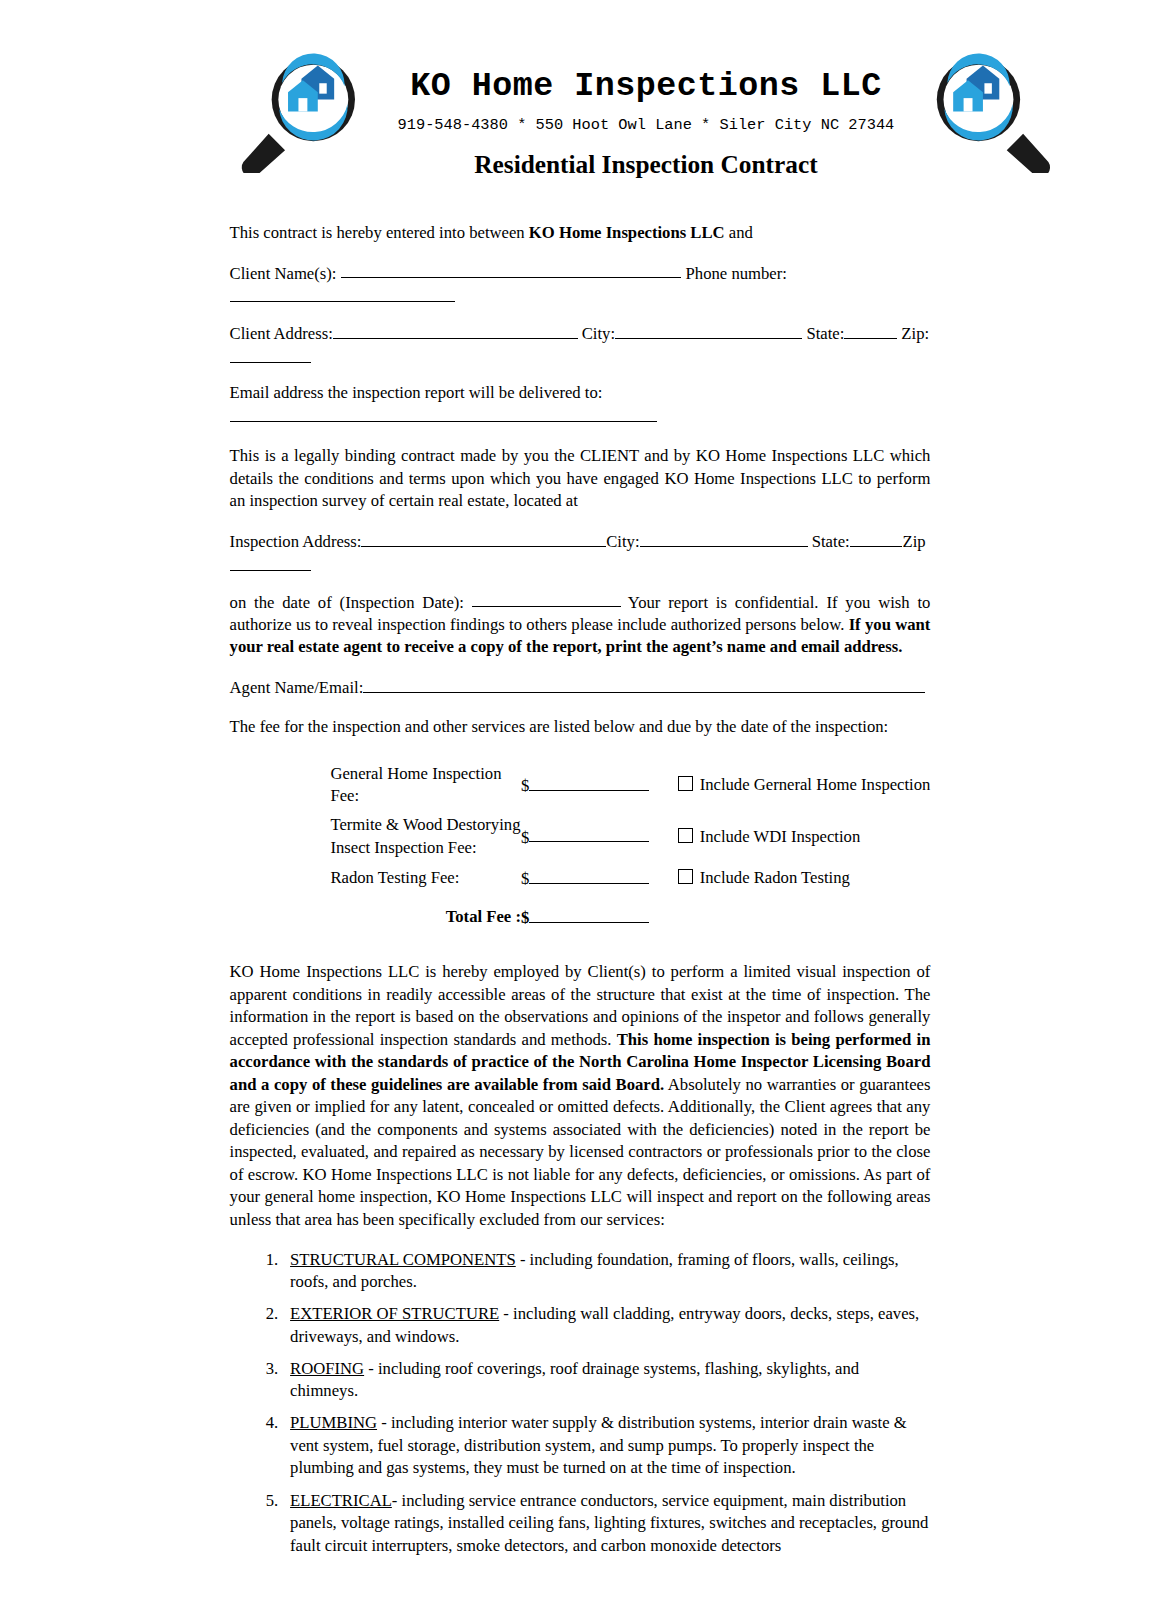KO Home Inspections LLC
919-548-4380 * 550 Hoot Owl Lane * Siler City NC 27344
Residential Inspection Contract
This contract is hereby entered into between KO Home Inspections LLC and
Client Name(s): Phone number:
Client Address: City: State: Zip:
Email address the inspection report will be delivered to:
This is a legally binding contract made by you the CLIENT and by KO Home Inspections LLC which details the conditions and terms upon which you have engaged KO Home Inspections LLC to perform an inspection survey of certain real estate, located at
Inspection Address: City: State: Zip
on the date of (Inspection Date): Your report is confidential. If you wish to authorize us to reveal inspection findings to others please include authorized persons below. If you want your real estate agent to receive a copy of the report, print the agent’s name and email address.
Agent Name/Email:
The fee for the inspection and other services are listed below and due by the date of the inspection:
| General Home Inspection Fee: | $ | Include Gerneral Home Inspection |
| Termite & Wood Destorying Insect Inspection Fee: | $ | Include WDI Inspection |
| Radon Testing Fee: | $ | Include Radon Testing |
| Total Fee : | $ | |
KO Home Inspections LLC is hereby employed by Client(s) to perform a limited visual inspection of apparent conditions in readily accessible areas of the structure that exist at the time of inspection. The information in the report is based on the observations and opinions of the inspetor and follows generally accepted professional inspection standards and methods. This home inspection is being performed in accordance with the standards of practice of the North Carolina Home Inspector Licensing Board and a copy of these guidelines are available from said Board. Absolutely no warranties or guarantees are given or implied for any latent, concealed or omitted defects. Additionally, the Client agrees that any deficiencies (and the components and systems associated with the deficiencies) noted in the report be inspected, evaluated, and repaired as necessary by licensed contractors or professionals prior to the close of escrow. KO Home Inspections LLC is not liable for any defects, deficiencies, or omissions. As part of your general home inspection, KO Home Inspections LLC will inspect and report on the following areas unless that area has been specifically excluded from our services:
STRUCTURAL COMPONENTS - including foundation, framing of floors, walls, ceilings, roofs, and porches.
EXTERIOR OF STRUCTURE - including wall cladding, entryway doors, decks, steps, eaves, driveways, and windows.
ROOFING - including roof coverings, roof drainage systems, flashing, skylights, and chimneys.
PLUMBING - including interior water supply & distribution systems, interior drain waste & vent system, fuel storage, distribution system, and sump pumps. To properly inspect the plumbing and gas systems, they must be turned on at the time of inspection.
ELECTRICAL- including service entrance conductors, service equipment, main distribution panels, voltage ratings, installed ceiling fans, lighting fixtures, switches and receptacles, ground fault circuit interrupters, smoke detectors, and carbon monoxide detectors